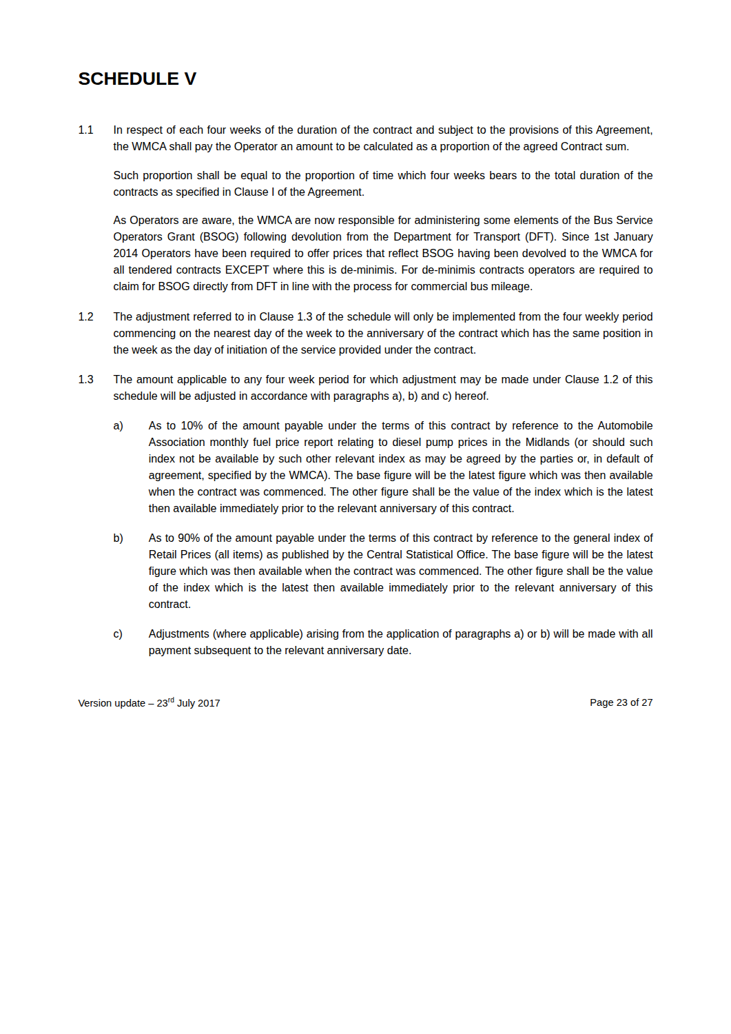SCHEDULE V
1.1
In respect of each four weeks of the duration of the contract and subject to the provisions of this Agreement, the WMCA shall pay the Operator an amount to be calculated as a proportion of the agreed Contract sum.
Such proportion shall be equal to the proportion of time which four weeks bears to the total duration of the contracts as specified in Clause I of the Agreement.
As Operators are aware, the WMCA are now responsible for administering some elements of the Bus Service Operators Grant (BSOG) following devolution from the Department for Transport (DFT). Since 1st January 2014 Operators have been required to offer prices that reflect BSOG having been devolved to the WMCA for all tendered contracts EXCEPT where this is de-minimis. For de-minimis contracts operators are required to claim for BSOG directly from DFT in line with the process for commercial bus mileage.
1.2
The adjustment referred to in Clause 1.3 of the schedule will only be implemented from the four weekly period commencing on the nearest day of the week to the anniversary of the contract which has the same position in the week as the day of initiation of the service provided under the contract.
1.3
The amount applicable to any four week period for which adjustment may be made under Clause 1.2 of this schedule will be adjusted in accordance with paragraphs a), b) and c) hereof.
a)
As to 10% of the amount payable under the terms of this contract by reference to the Automobile Association monthly fuel price report relating to diesel pump prices in the Midlands (or should such index not be available by such other relevant index as may be agreed by the parties or, in default of agreement, specified by the WMCA). The base figure will be the latest figure which was then available when the contract was commenced. The other figure shall be the value of the index which is the latest then available immediately prior to the relevant anniversary of this contract.
b)
As to 90% of the amount payable under the terms of this contract by reference to the general index of Retail Prices (all items) as published by the Central Statistical Office. The base figure will be the latest figure which was then available when the contract was commenced. The other figure shall be the value of the index which is the latest then available immediately prior to the relevant anniversary of this contract.
c)
Adjustments (where applicable) arising from the application of paragraphs a) or b) will be made with all payment subsequent to the relevant anniversary date.
Version update – 23rd July 2017
Page 23 of 27